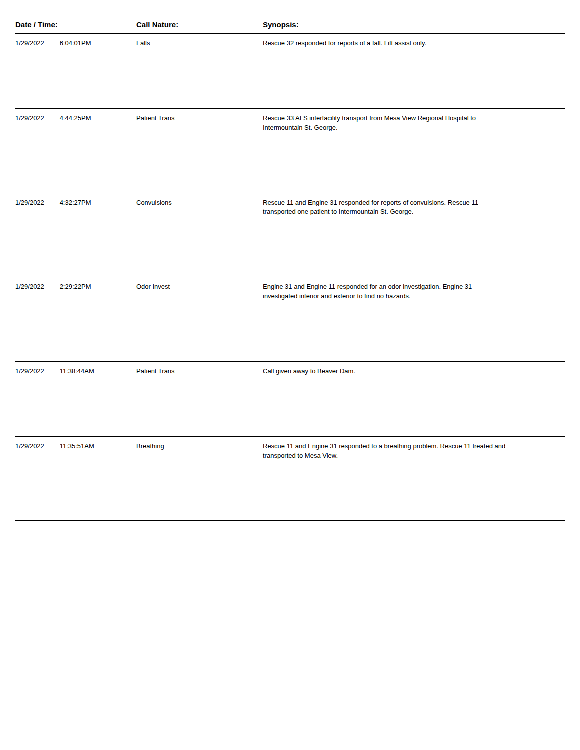| Date / Time: | Call Nature: | Synopsis: |
| --- | --- | --- |
| 1/29/2022 6:04:01PM | Falls | Rescue 32 responded for reports of a fall. Lift assist only. |
| 1/29/2022 4:44:25PM | Patient Trans | Rescue 33 ALS interfacility transport from Mesa View Regional Hospital to Intermountain St. George. |
| 1/29/2022 4:32:27PM | Convulsions | Rescue 11 and Engine 31 responded for reports of convulsions. Rescue 11 transported one patient to Intermountain St. George. |
| 1/29/2022 2:29:22PM | Odor Invest | Engine 31 and Engine 11 responded for an odor investigation. Engine 31 investigated interior and exterior to find no hazards. |
| 1/29/2022 11:38:44AM | Patient Trans | Call given away to Beaver Dam. |
| 1/29/2022 11:35:51AM | Breathing | Rescue 11 and Engine 31 responded to a breathing problem. Rescue 11 treated and transported to Mesa View. |